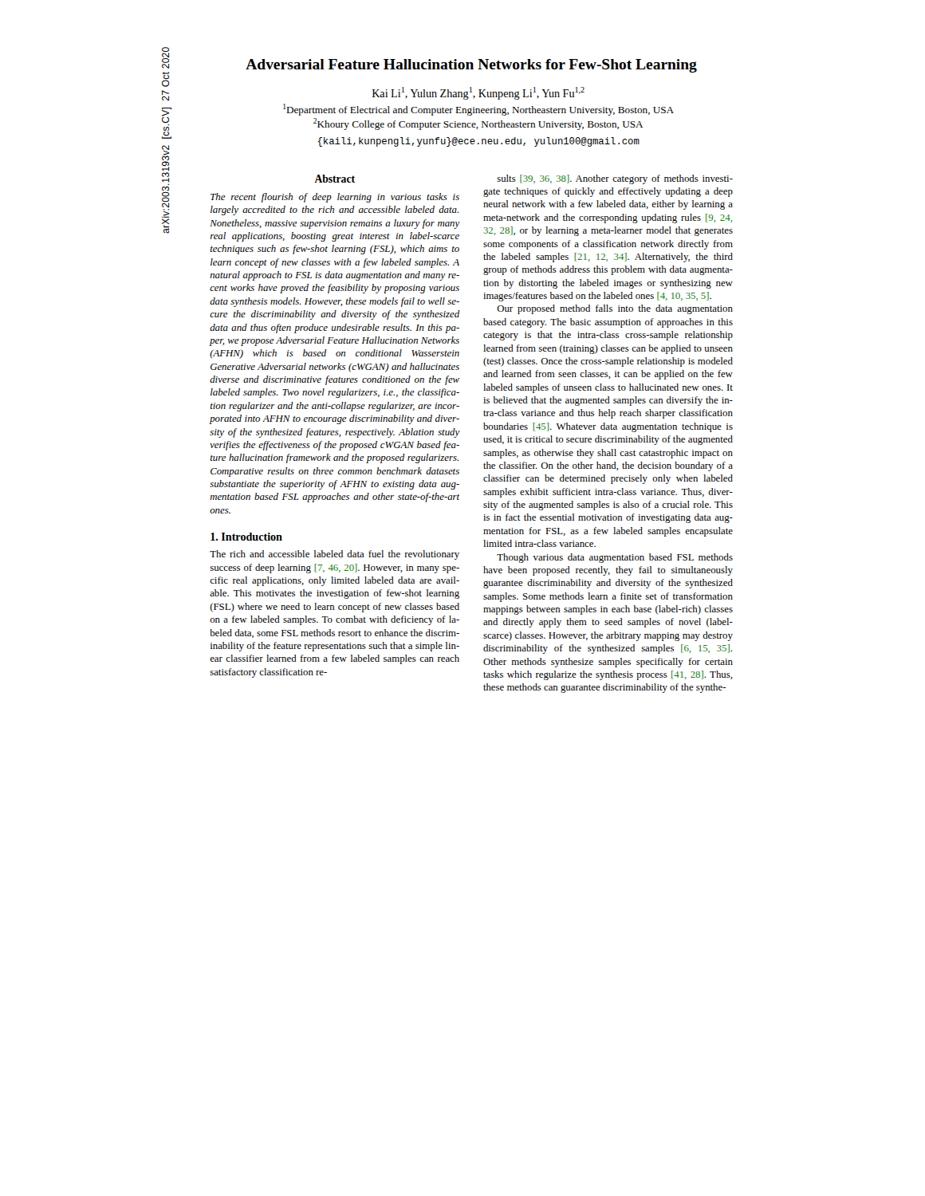arXiv:2003.13193v2 [cs.CV] 27 Oct 2020
Adversarial Feature Hallucination Networks for Few-Shot Learning
Kai Li1, Yulun Zhang1, Kunpeng Li1, Yun Fu1,2
1Department of Electrical and Computer Engineering, Northeastern University, Boston, USA
2Khoury College of Computer Science, Northeastern University, Boston, USA
{kaili,kunpengli,yunfu}@ece.neu.edu, yulun100@gmail.com
Abstract
The recent flourish of deep learning in various tasks is largely accredited to the rich and accessible labeled data. Nonetheless, massive supervision remains a luxury for many real applications, boosting great interest in label-scarce techniques such as few-shot learning (FSL), which aims to learn concept of new classes with a few labeled samples. A natural approach to FSL is data augmentation and many recent works have proved the feasibility by proposing various data synthesis models. However, these models fail to well secure the discriminability and diversity of the synthesized data and thus often produce undesirable results. In this paper, we propose Adversarial Feature Hallucination Networks (AFHN) which is based on conditional Wasserstein Generative Adversarial networks (cWGAN) and hallucinates diverse and discriminative features conditioned on the few labeled samples. Two novel regularizers, i.e., the classification regularizer and the anti-collapse regularizer, are incorporated into AFHN to encourage discriminability and diversity of the synthesized features, respectively. Ablation study verifies the effectiveness of the proposed cWGAN based feature hallucination framework and the proposed regularizers. Comparative results on three common benchmark datasets substantiate the superiority of AFHN to existing data augmentation based FSL approaches and other state-of-the-art ones.
1. Introduction
The rich and accessible labeled data fuel the revolutionary success of deep learning [7, 46, 20]. However, in many specific real applications, only limited labeled data are available. This motivates the investigation of few-shot learning (FSL) where we need to learn concept of new classes based on a few labeled samples. To combat with deficiency of labeled data, some FSL methods resort to enhance the discriminability of the feature representations such that a simple linear classifier learned from a few labeled samples can reach satisfactory classification re-
sults [39, 36, 38]. Another category of methods investigate techniques of quickly and effectively updating a deep neural network with a few labeled data, either by learning a meta-network and the corresponding updating rules [9, 24, 32, 28], or by learning a meta-learner model that generates some components of a classification network directly from the labeled samples [21, 12, 34]. Alternatively, the third group of methods address this problem with data augmentation by distorting the labeled images or synthesizing new images/features based on the labeled ones [4, 10, 35, 5].
Our proposed method falls into the data augmentation based category. The basic assumption of approaches in this category is that the intra-class cross-sample relationship learned from seen (training) classes can be applied to unseen (test) classes. Once the cross-sample relationship is modeled and learned from seen classes, it can be applied on the few labeled samples of unseen class to hallucinated new ones. It is believed that the augmented samples can diversify the intra-class variance and thus help reach sharper classification boundaries [45]. Whatever data augmentation technique is used, it is critical to secure discriminability of the augmented samples, as otherwise they shall cast catastrophic impact on the classifier. On the other hand, the decision boundary of a classifier can be determined precisely only when labeled samples exhibit sufficient intra-class variance. Thus, diversity of the augmented samples is also of a crucial role. This is in fact the essential motivation of investigating data augmentation for FSL, as a few labeled samples encapsulate limited intra-class variance.
Though various data augmentation based FSL methods have been proposed recently, they fail to simultaneously guarantee discriminability and diversity of the synthesized samples. Some methods learn a finite set of transformation mappings between samples in each base (label-rich) classes and directly apply them to seed samples of novel (label-scarce) classes. However, the arbitrary mapping may destroy discriminability of the synthesized samples [6, 15, 35]. Other methods synthesize samples specifically for certain tasks which regularize the synthesis process [41, 28]. Thus, these methods can guarantee discriminability of the synthe-